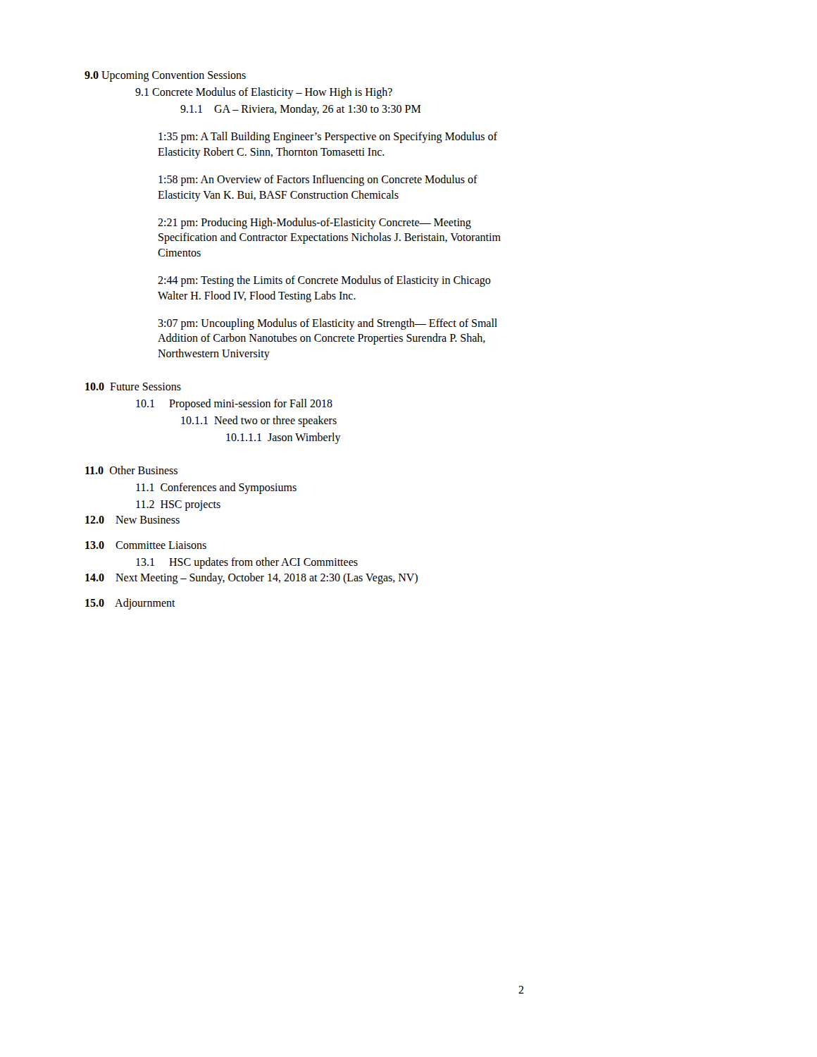9.0 Upcoming Convention Sessions
9.1 Concrete Modulus of Elasticity – How High is High?
9.1.1 GA – Riviera, Monday, 26 at 1:30 to 3:30 PM
1:35 pm: A Tall Building Engineer’s Perspective on Specifying Modulus of Elasticity Robert C. Sinn, Thornton Tomasetti Inc.
1:58 pm: An Overview of Factors Influencing on Concrete Modulus of Elasticity Van K. Bui, BASF Construction Chemicals
2:21 pm: Producing High-Modulus-of-Elasticity Concrete— Meeting Specification and Contractor Expectations Nicholas J. Beristain, Votorantim Cimentos
2:44 pm: Testing the Limits of Concrete Modulus of Elasticity in Chicago Walter H. Flood IV, Flood Testing Labs Inc.
3:07 pm: Uncoupling Modulus of Elasticity and Strength— Effect of Small Addition of Carbon Nanotubes on Concrete Properties Surendra P. Shah, Northwestern University
10.0 Future Sessions
10.1 Proposed mini-session for Fall 2018
10.1.1 Need two or three speakers
10.1.1.1 Jason Wimberly
11.0 Other Business
11.1 Conferences and Symposiums
11.2 HSC projects
12.0 New Business
13.0 Committee Liaisons
13.1 HSC updates from other ACI Committees
14.0 Next Meeting – Sunday, October 14, 2018 at 2:30 (Las Vegas, NV)
15.0 Adjournment
2